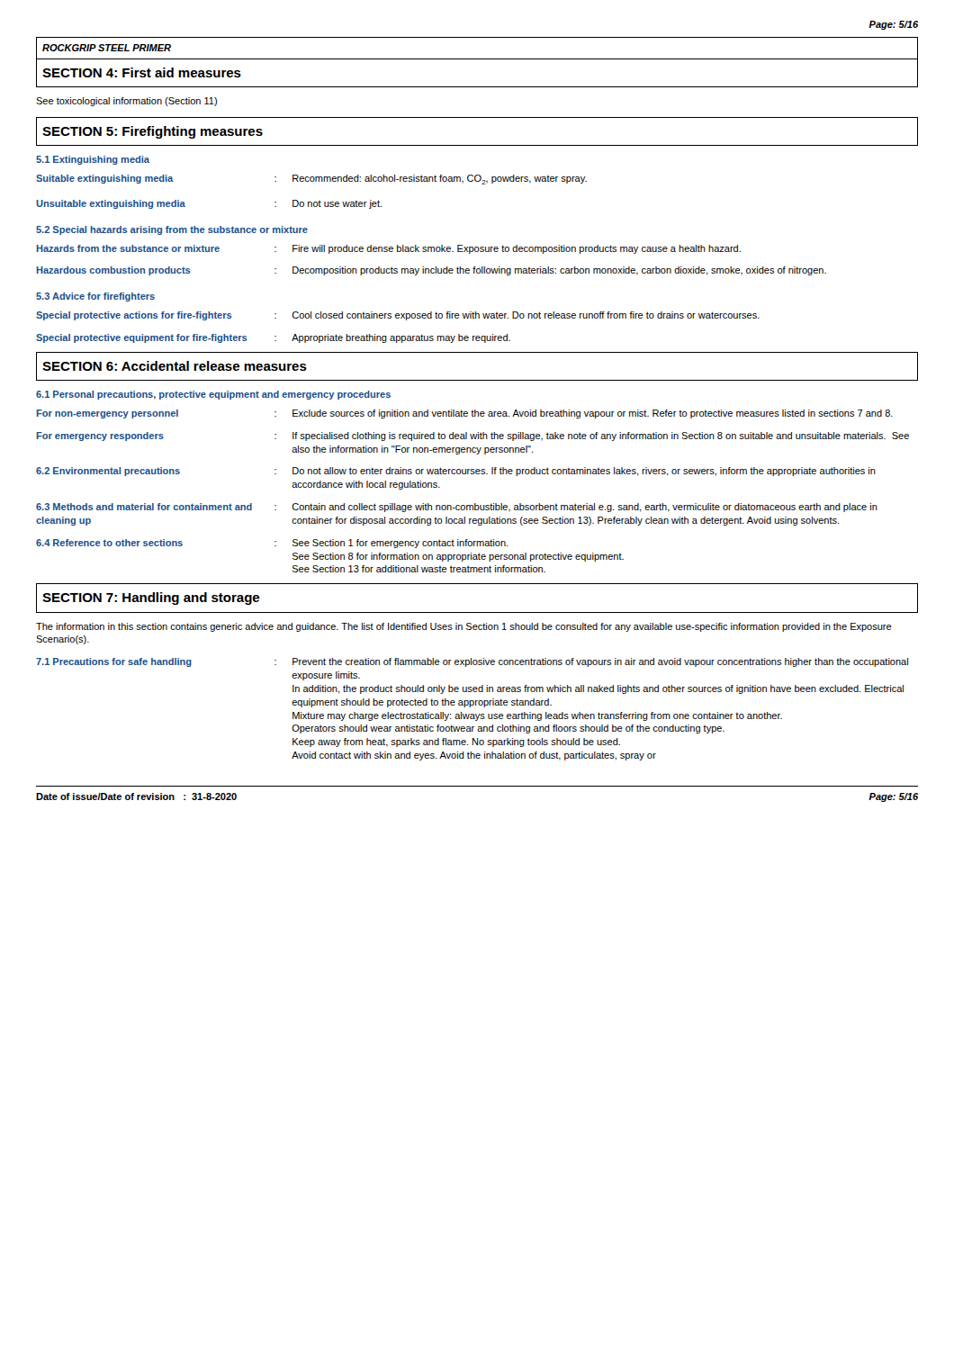Page: 5/16
ROCKGRIP STEEL PRIMER
SECTION 4: First aid measures
See toxicological information (Section 11)
SECTION 5: Firefighting measures
5.1 Extinguishing media
| Suitable extinguishing media | : | Recommended: alcohol-resistant foam, CO 2 , powders, water spray. |
| Unsuitable extinguishing media | : | Do not use water jet. |
5.2 Special hazards arising from the substance or mixture
| Hazards from the substance or mixture | : | Fire will produce dense black smoke. Exposure to decomposition products may cause a health hazard. |
| Hazardous combustion products | : | Decomposition products may include the following materials: carbon monoxide, carbon dioxide, smoke, oxides of nitrogen. |
5.3 Advice for firefighters
| Special protective actions for fire-fighters | : | Cool closed containers exposed to fire with water. Do not release runoff from fire to drains or watercourses. |
| Special protective equipment for fire-fighters | : | Appropriate breathing apparatus may be required. |
SECTION 6: Accidental release measures
6.1 Personal precautions, protective equipment and emergency procedures
| For non-emergency personnel | : | Exclude sources of ignition and ventilate the area. Avoid breathing vapour or mist. Refer to protective measures listed in sections 7 and 8. |
| For emergency responders | : | If specialised clothing is required to deal with the spillage, take note of any information in Section 8 on suitable and unsuitable materials. See also the information in "For non-emergency personnel". |
| 6.2 Environmental precautions | : | Do not allow to enter drains or watercourses. If the product contaminates lakes, rivers, or sewers, inform the appropriate authorities in accordance with local regulations. |
| 6.3 Methods and material for containment and cleaning up | : | Contain and collect spillage with non-combustible, absorbent material e.g. sand, earth, vermiculite or diatomaceous earth and place in container for disposal according to local regulations (see Section 13). Preferably clean with a detergent. Avoid using solvents. |
| 6.4 Reference to other sections | : | See Section 1 for emergency contact information. See Section 8 for information on appropriate personal protective equipment. See Section 13 for additional waste treatment information. |
SECTION 7: Handling and storage
The information in this section contains generic advice and guidance. The list of Identified Uses in Section 1 should be consulted for any available use-specific information provided in the Exposure Scenario(s).
| 7.1 Precautions for safe handling | : | Prevent the creation of flammable or explosive concentrations of vapours in air and avoid vapour concentrations higher than the occupational exposure limits. In addition, the product should only be used in areas from which all naked lights and other sources of ignition have been excluded. Electrical equipment should be protected to the appropriate standard. Mixture may charge electrostatically: always use earthing leads when transferring from one container to another. Operators should wear antistatic footwear and clothing and floors should be of the conducting type. Keep away from heat, sparks and flame. No sparking tools should be used. Avoid contact with skin and eyes. Avoid the inhalation of dust, particulates, spray or |
Date of issue/Date of revision : 31-8-2020
Page: 5/16